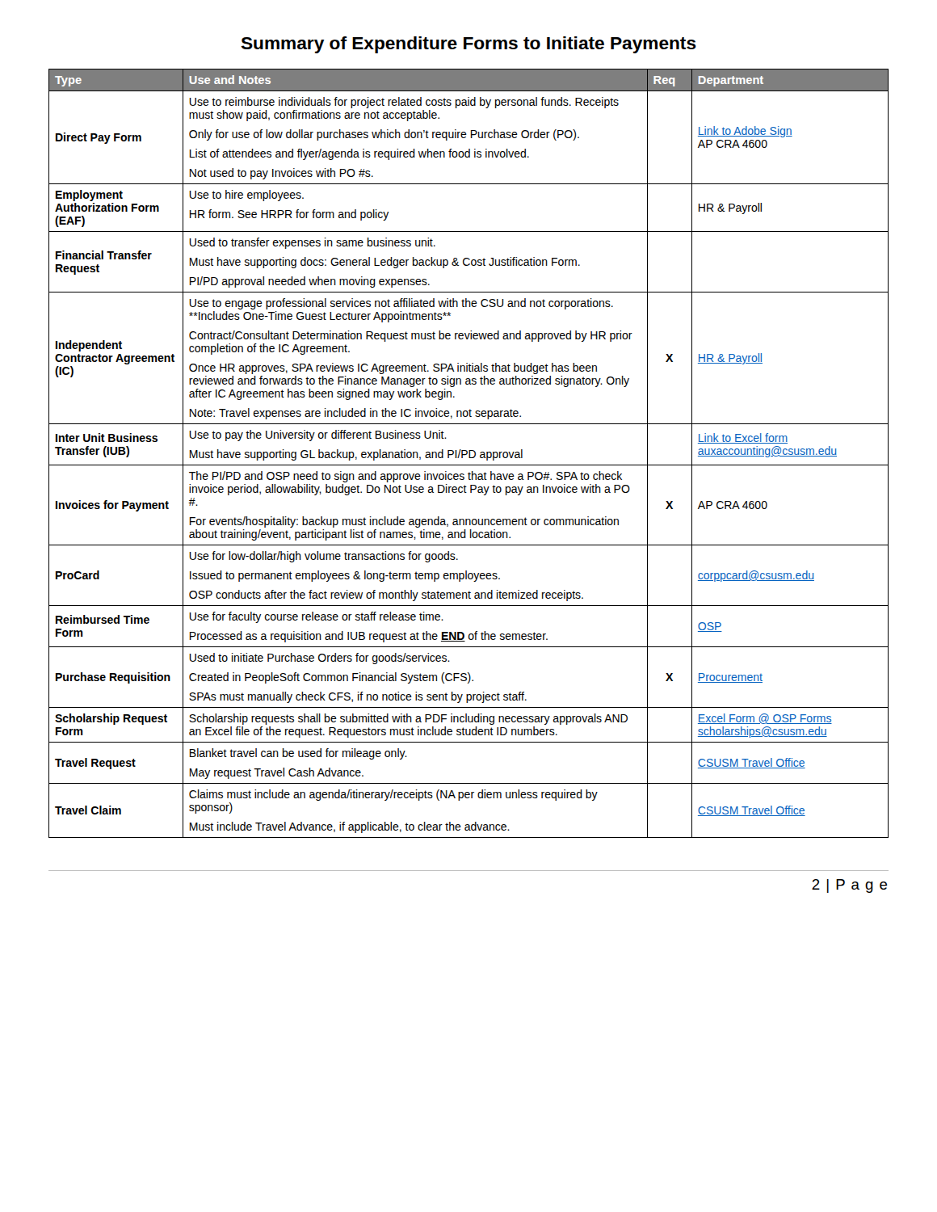Summary of Expenditure Forms to Initiate Payments
| Type | Use and Notes | Req | Department |
| --- | --- | --- | --- |
| Direct Pay Form | Use to reimburse individuals for project related costs paid by personal funds. Receipts must show paid, confirmations are not acceptable. Only for use of low dollar purchases which don’t require Purchase Order (PO). List of attendees and flyer/agenda is required when food is involved. Not used to pay Invoices with PO #s. | | Link to Adobe Sign AP CRA 4600 |
| Employment Authorization Form (EAF) | Use to hire employees. HR form. See HRPR for form and policy | | HR & Payroll |
| Financial Transfer Request | Used to transfer expenses in same business unit. Must have supporting docs: General Ledger backup & Cost Justification Form. PI/PD approval needed when moving expenses. | | |
| Independent Contractor Agreement (IC) | Use to engage professional services not affiliated with the CSU and not corporations. **Includes One-Time Guest Lecturer Appointments** Contract/Consultant Determination Request must be reviewed and approved by HR prior completion of the IC Agreement. Once HR approves, SPA reviews IC Agreement. SPA initials that budget has been reviewed and forwards to the Finance Manager to sign as the authorized signatory. Only after IC Agreement has been signed may work begin. Note: Travel expenses are included in the IC invoice, not separate. | X | HR & Payroll |
| Inter Unit Business Transfer (IUB) | Use to pay the University or different Business Unit. Must have supporting GL backup, explanation, and PI/PD approval | | Link to Excel form auxaccounting@csusm.edu |
| Invoices for Payment | The PI/PD and OSP need to sign and approve invoices that have a PO#. SPA to check invoice period, allowability, budget. Do Not Use a Direct Pay to pay an Invoice with a PO #. For events/hospitality: backup must include agenda, announcement or communication about training/event, participant list of names, time, and location. | X | AP CRA 4600 |
| ProCard | Use for low-dollar/high volume transactions for goods. Issued to permanent employees & long-term temp employees. OSP conducts after the fact review of monthly statement and itemized receipts. | | corppcard@csusm.edu |
| Reimbursed Time Form | Use for faculty course release or staff release time. Processed as a requisition and IUB request at the END of the semester. | | OSP |
| Purchase Requisition | Used to initiate Purchase Orders for goods/services. Created in PeopleSoft Common Financial System (CFS). SPAs must manually check CFS, if no notice is sent by project staff. | X | Procurement |
| Scholarship Request Form | Scholarship requests shall be submitted with a PDF including necessary approvals AND an Excel file of the request. Requestors must include student ID numbers. | | Excel Form @ OSP Forms scholarships@csusm.edu |
| Travel Request | Blanket travel can be used for mileage only. May request Travel Cash Advance. | | CSUSM Travel Office |
| Travel Claim | Claims must include an agenda/itinerary/receipts (NA per diem unless required by sponsor) Must include Travel Advance, if applicable, to clear the advance. | | CSUSM Travel Office |
2 | P a g e